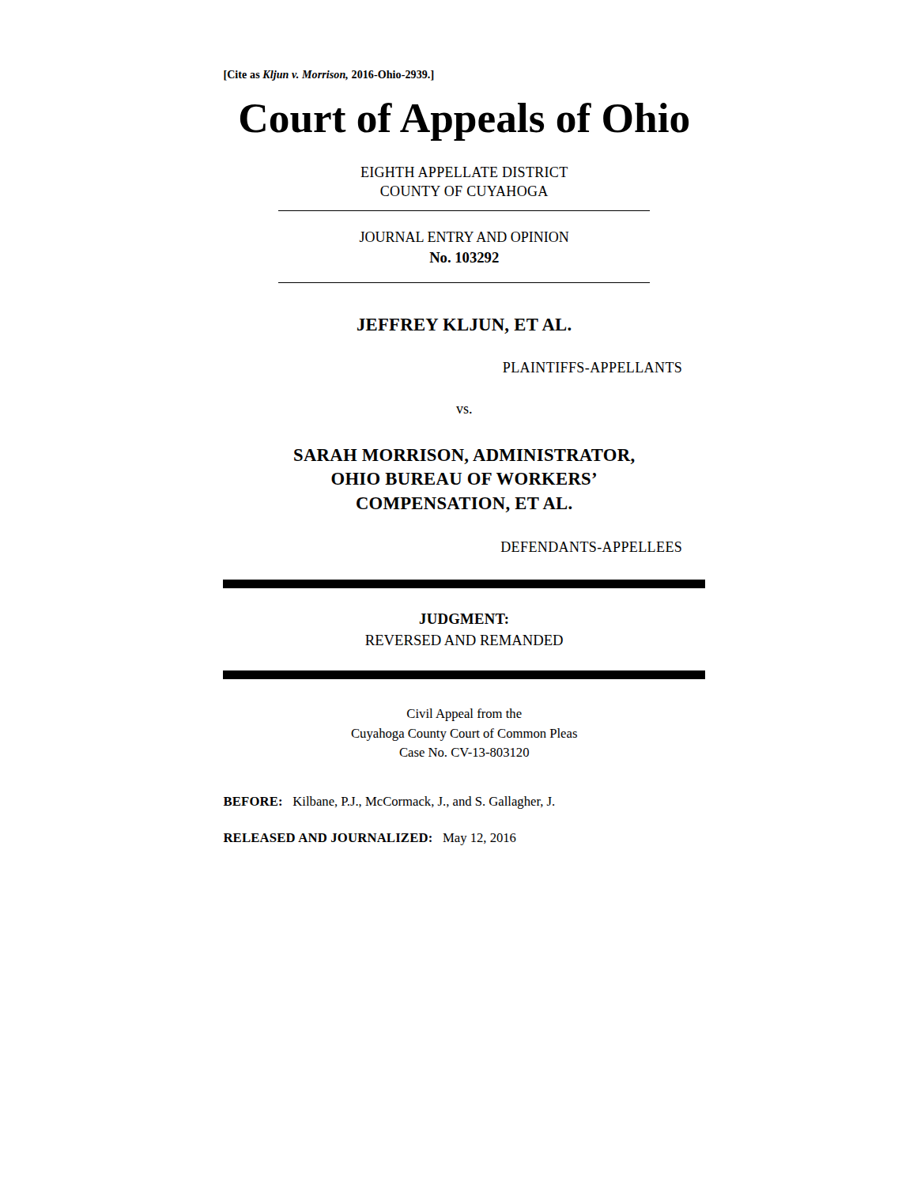[Cite as Kljun v. Morrison, 2016-Ohio-2939.]
Court of Appeals of Ohio
EIGHTH APPELLATE DISTRICT
COUNTY OF CUYAHOGA
JOURNAL ENTRY AND OPINION
No. 103292
JEFFREY KLJUN, ET AL.
PLAINTIFFS-APPELLANTS
vs.
SARAH MORRISON, ADMINISTRATOR,
OHIO BUREAU OF WORKERS’
COMPENSATION, ET AL.
DEFENDANTS-APPELLEES
JUDGMENT:
REVERSED AND REMANDED
Civil Appeal from the
Cuyahoga County Court of Common Pleas
Case No. CV-13-803120
BEFORE: Kilbane, P.J., McCormack, J., and S. Gallagher, J.
RELEASED AND JOURNALIZED: May 12, 2016